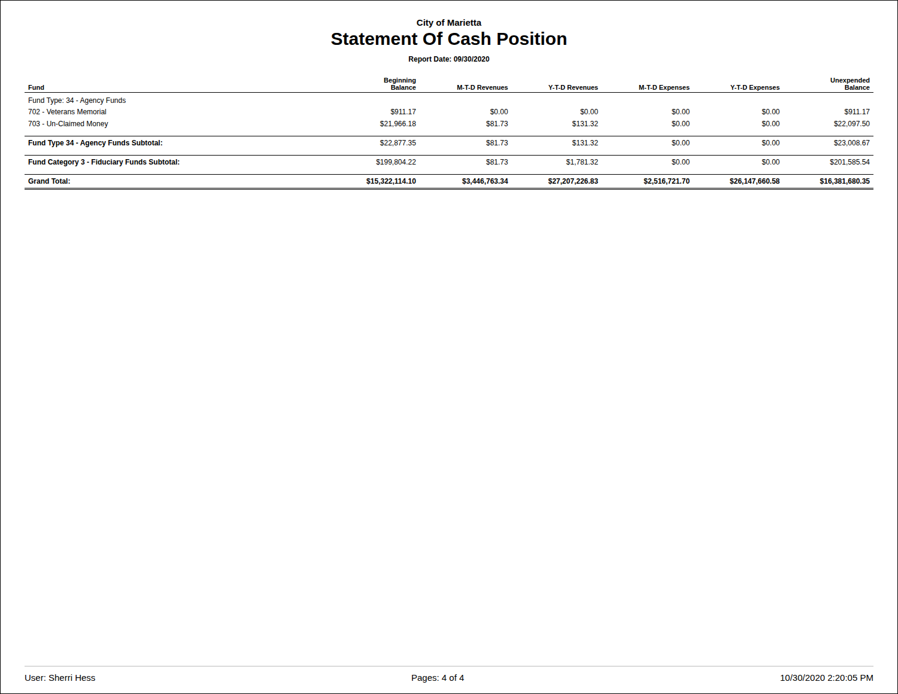City of Marietta
Statement Of Cash Position
Report Date: 09/30/2020
| Fund | Beginning Balance | M-T-D Revenues | Y-T-D Revenues | M-T-D Expenses | Y-T-D Expenses | Unexpended Balance |
| --- | --- | --- | --- | --- | --- | --- |
| Fund Type: 34 - Agency Funds |
| 702 - Veterans Memorial | $911.17 | $0.00 | $0.00 | $0.00 | $0.00 | $911.17 |
| 703 - Un-Claimed Money | $21,966.18 | $81.73 | $131.32 | $0.00 | $0.00 | $22,097.50 |
| Fund Type 34 - Agency Funds Subtotal: | $22,877.35 | $81.73 | $131.32 | $0.00 | $0.00 | $23,008.67 |
| Fund Category 3 - Fiduciary Funds Subtotal: | $199,804.22 | $81.73 | $1,781.32 | $0.00 | $0.00 | $201,585.54 |
| Grand Total: | $15,322,114.10 | $3,446,763.34 | $27,207,226.83 | $2,516,721.70 | $26,147,660.58 | $16,381,680.35 |
User: Sherri Hess Pages: 4 of 4 10/30/2020 2:20:05 PM